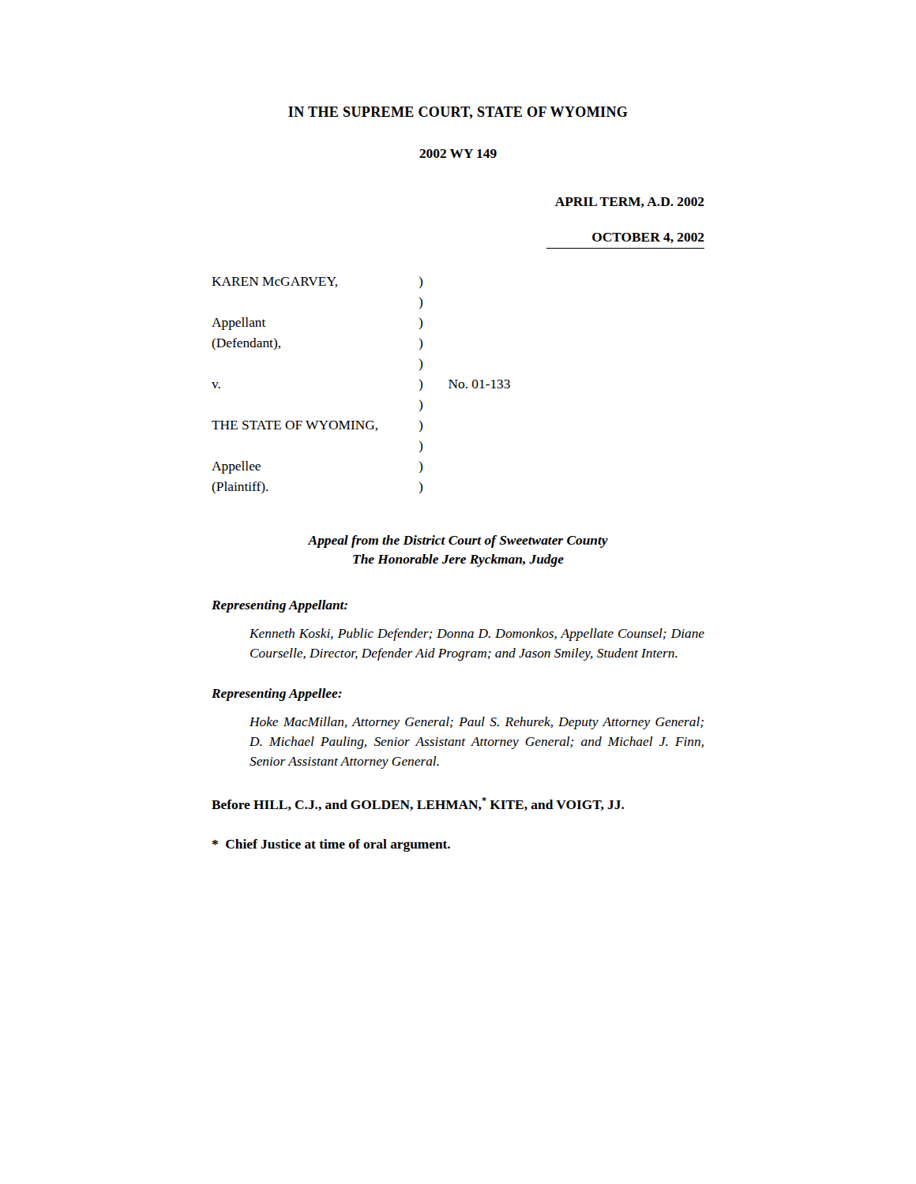IN THE SUPREME COURT, STATE OF WYOMING
2002 WY 149
APRIL TERM, A.D. 2002
OCTOBER 4, 2002
| KAREN McGARVEY, | ) | |
| | ) | |
| Appellant | ) | |
| (Defendant), | ) | |
| | ) | |
| v. | ) | No. 01-133 |
| | ) | |
| THE STATE OF WYOMING, | ) | |
| | ) | |
| Appellee | ) | |
| (Plaintiff). | ) | |
Appeal from the District Court of Sweetwater County
The Honorable Jere Ryckman, Judge
Representing Appellant:
Kenneth Koski, Public Defender; Donna D. Domonkos, Appellate Counsel; Diane Courselle, Director, Defender Aid Program; and Jason Smiley, Student Intern.
Representing Appellee:
Hoke MacMillan, Attorney General; Paul S. Rehurek, Deputy Attorney General; D. Michael Pauling, Senior Assistant Attorney General; and Michael J. Finn, Senior Assistant Attorney General.
Before HILL, C.J., and GOLDEN, LEHMAN,* KITE, and VOIGT, JJ.
* Chief Justice at time of oral argument.